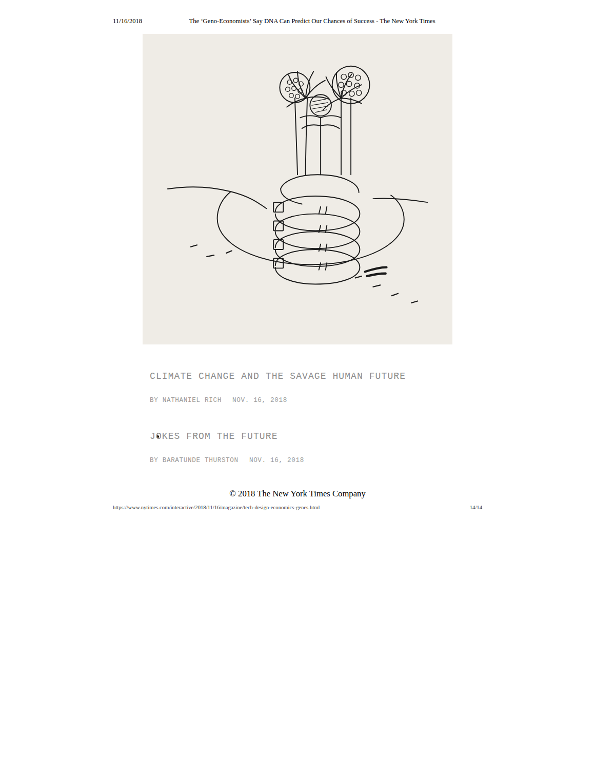11/16/2018 The ‘Geno-Economists’ Say DNA Can Predict Our Chances of Success - The New York Times
Climate Change and the Savage Human Future
By Nathaniel Rich Nov. 16, 2018
Jokes From the Future
By Baratunde Thurston Nov. 16, 2018
© 2018 The New York Times Company
https://www.nytimes.com/interactive/2018/11/16/magazine/tech-design-economics-genes.html 14/14